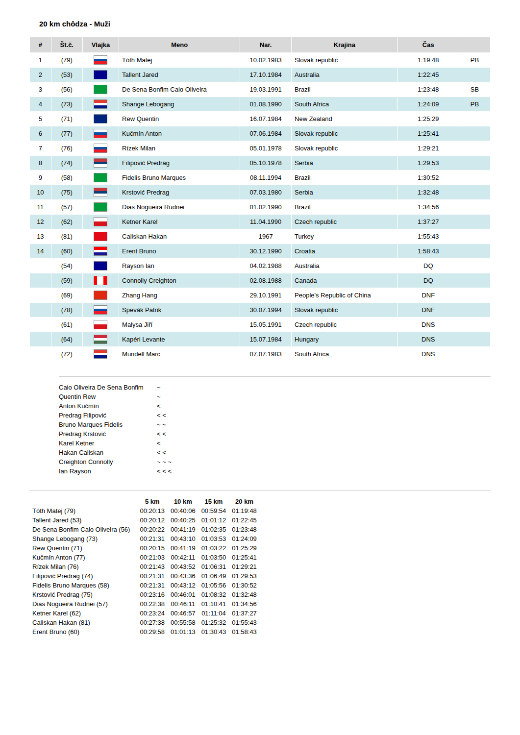20 km chôdza - Muži
| # | Št.č. | Vlajka | Meno | Nar. | Krajina | Čas | |
| --- | --- | --- | --- | --- | --- | --- | --- |
| 1 | (79) | | Tóth Matej | 10.02.1983 | Slovak republic | 1:19:48 | PB |
| 2 | (53) | | Tallent Jared | 17.10.1984 | Australia | 1:22:45 | |
| 3 | (56) | | De Sena Bonfim Caio Oliveira | 19.03.1991 | Brazil | 1:23:48 | SB |
| 4 | (73) | | Shange Lebogang | 01.08.1990 | South Africa | 1:24:09 | PB |
| 5 | (71) | | Rew Quentin | 16.07.1984 | New Zealand | 1:25:29 | |
| 6 | (77) | | Kučmín Anton | 07.06.1984 | Slovak republic | 1:25:41 | |
| 7 | (76) | | Rízek Milan | 05.01.1978 | Slovak republic | 1:29:21 | |
| 8 | (74) | | Filipović Predrag | 05.10.1978 | Serbia | 1:29:53 | |
| 9 | (58) | | Fidelis Bruno Marques | 08.11.1994 | Brazil | 1:30:52 | |
| 10 | (75) | | Krstović Predrag | 07.03.1980 | Serbia | 1:32:48 | |
| 11 | (57) | | Dias Nogueira Rudnei | 01.02.1990 | Brazil | 1:34:56 | |
| 12 | (62) | | Ketner Karel | 11.04.1990 | Czech republic | 1:37:27 | |
| 13 | (81) | | Caliskan Hakan | 1967 | Turkey | 1:55:43 | |
| 14 | (60) | | Erent Bruno | 30.12.1990 | Croatia | 1:58:43 | |
| | (54) | | Rayson Ian | 04.02.1988 | Australia | DQ | |
| | (59) | | Connolly Creighton | 02.08.1988 | Canada | DQ | |
| | (69) | | Zhang Hang | 29.10.1991 | People's Republic of China | DNF | |
| | (78) | | Spevák Patrik | 30.07.1994 | Slovak republic | DNF | |
| | (61) | | Malysa Jiří | 15.05.1991 | Czech republic | DNS | |
| | (64) | | Kapéri Levante | 15.07.1984 | Hungary | DNS | |
| | (72) | | Mundell Marc | 07.07.1983 | South Africa | DNS | |
| Caio Oliveira De Sena Bonfim | ~ |
| Quentin Rew | ~ |
| Anton Kučmín | < |
| Predrag Filipović | < < |
| Bruno Marques Fidelis | ~ ~ |
| Predrag Krstović | < < |
| Karel Ketner | < |
| Hakan Caliskan | < < |
| Creighton Connolly | ~ ~ ~ |
| Ian Rayson | < < < |
| | 5 km | 10 km | 15 km | 20 km |
| --- | --- | --- | --- | --- |
| Tóth Matej (79) | 00:20:13 | 00:40:06 | 00:59:54 | 01:19:48 |
| Tallent Jared (53) | 00:20:12 | 00:40:25 | 01:01:12 | 01:22:45 |
| De Sena Bonfim Caio Oliveira (56) | 00:20:22 | 00:41:19 | 01:02:35 | 01:23:48 |
| Shange Lebogang (73) | 00:21:31 | 00:43:10 | 01:03:53 | 01:24:09 |
| Rew Quentin (71) | 00:20:15 | 00:41:19 | 01:03:22 | 01:25:29 |
| Kučmín Anton (77) | 00:21:03 | 00:42:11 | 01:03:50 | 01:25:41 |
| Rízek Milan (76) | 00:21:43 | 00:43:52 | 01:06:31 | 01:29:21 |
| Filipović Predrag (74) | 00:21:31 | 00:43:36 | 01:06:49 | 01:29:53 |
| Fidelis Bruno Marques (58) | 00:21:31 | 00:43:12 | 01:05:56 | 01:30:52 |
| Krstović Predrag (75) | 00:23:16 | 00:46:01 | 01:08:32 | 01:32:48 |
| Dias Nogueira Rudnei (57) | 00:22:38 | 00:46:11 | 01:10:41 | 01:34:56 |
| Ketner Karel (62) | 00:23:24 | 00:46:57 | 01:11:04 | 01:37:27 |
| Caliskan Hakan (81) | 00:27:38 | 00:55:58 | 01:25:32 | 01:55:43 |
| Erent Bruno (60) | 00:29:58 | 01:01:13 | 01:30:43 | 01:58:43 |